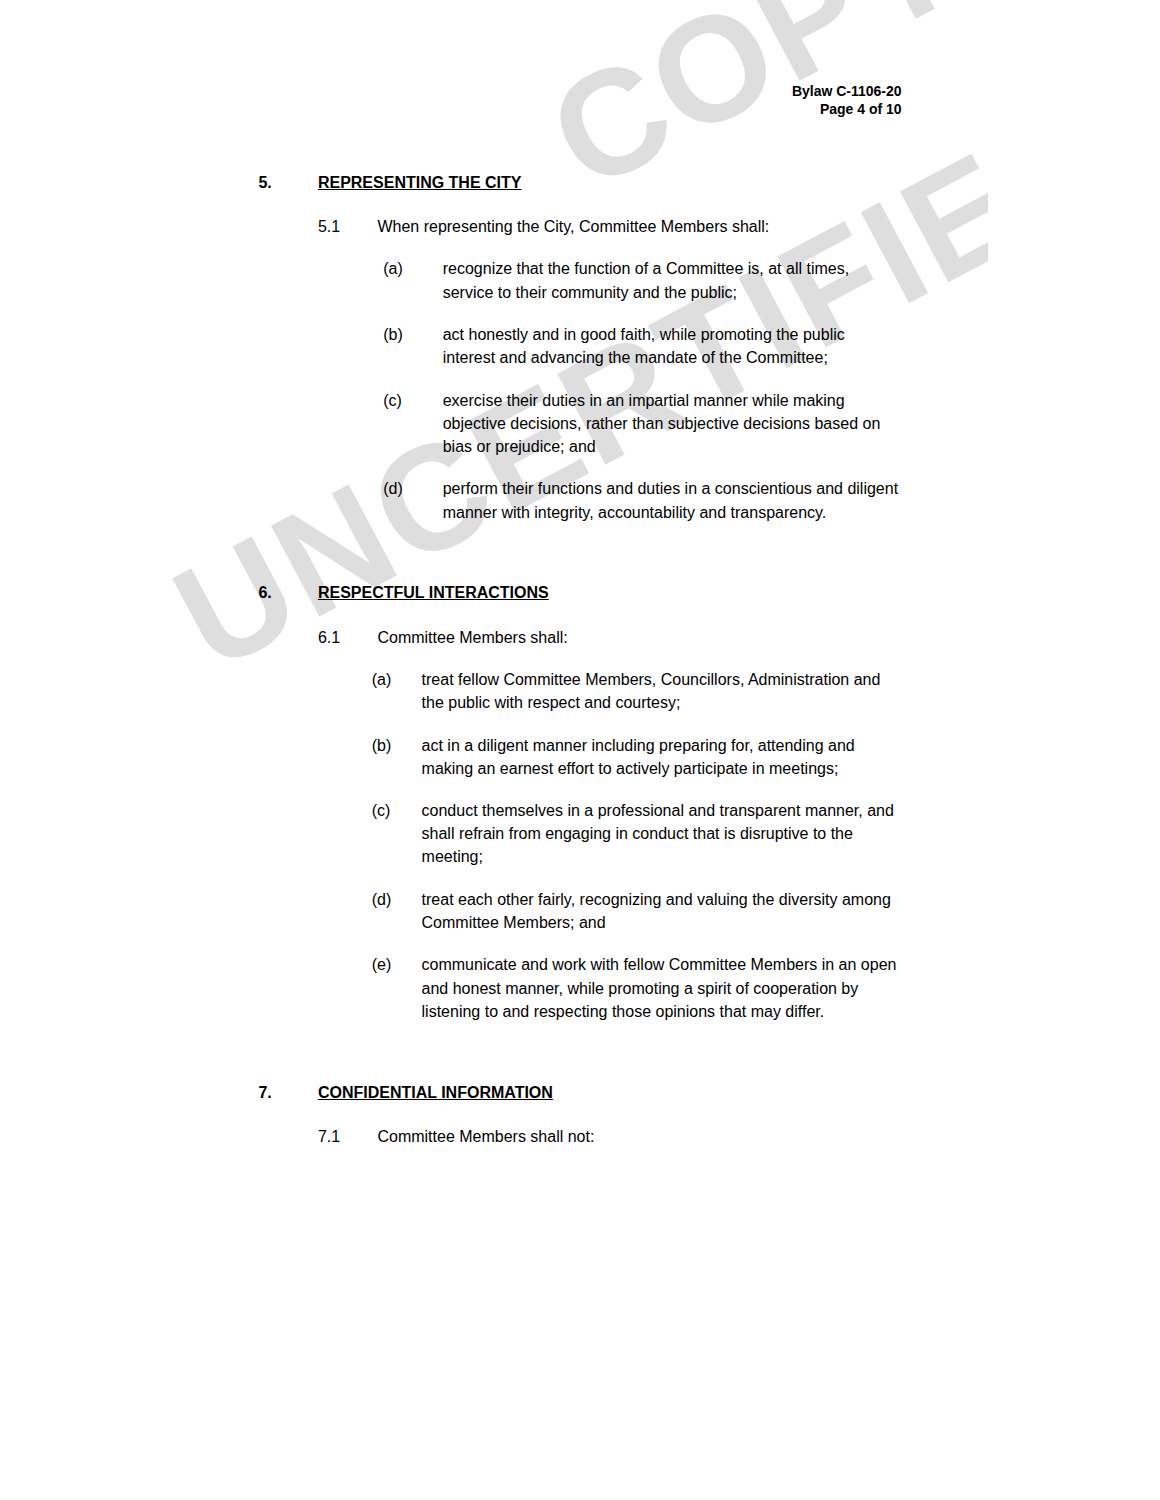UNCERTIFIED COPY
Bylaw C-1106-20
Page 4 of 10
5.
REPRESENTING THE CITY
5.1
When representing the City, Committee Members shall:
(a)
recognize that the function of a Committee is, at all times, service to their community and the public;
(b)
act honestly and in good faith, while promoting the public interest and advancing the mandate of the Committee;
(c)
exercise their duties in an impartial manner while making objective decisions, rather than subjective decisions based on bias or prejudice; and
(d)
perform their functions and duties in a conscientious and diligent manner with integrity, accountability and transparency.
6.
RESPECTFUL INTERACTIONS
6.1
Committee Members shall:
(a)
treat fellow Committee Members, Councillors, Administration and the public with respect and courtesy;
(b)
act in a diligent manner including preparing for, attending and making an earnest effort to actively participate in meetings;
(c)
conduct themselves in a professional and transparent manner, and shall refrain from engaging in conduct that is disruptive to the meeting;
(d)
treat each other fairly, recognizing and valuing the diversity among Committee Members; and
(e)
communicate and work with fellow Committee Members in an open and honest manner, while promoting a spirit of cooperation by listening to and respecting those opinions that may differ.
7.
CONFIDENTIAL INFORMATION
7.1
Committee Members shall not: